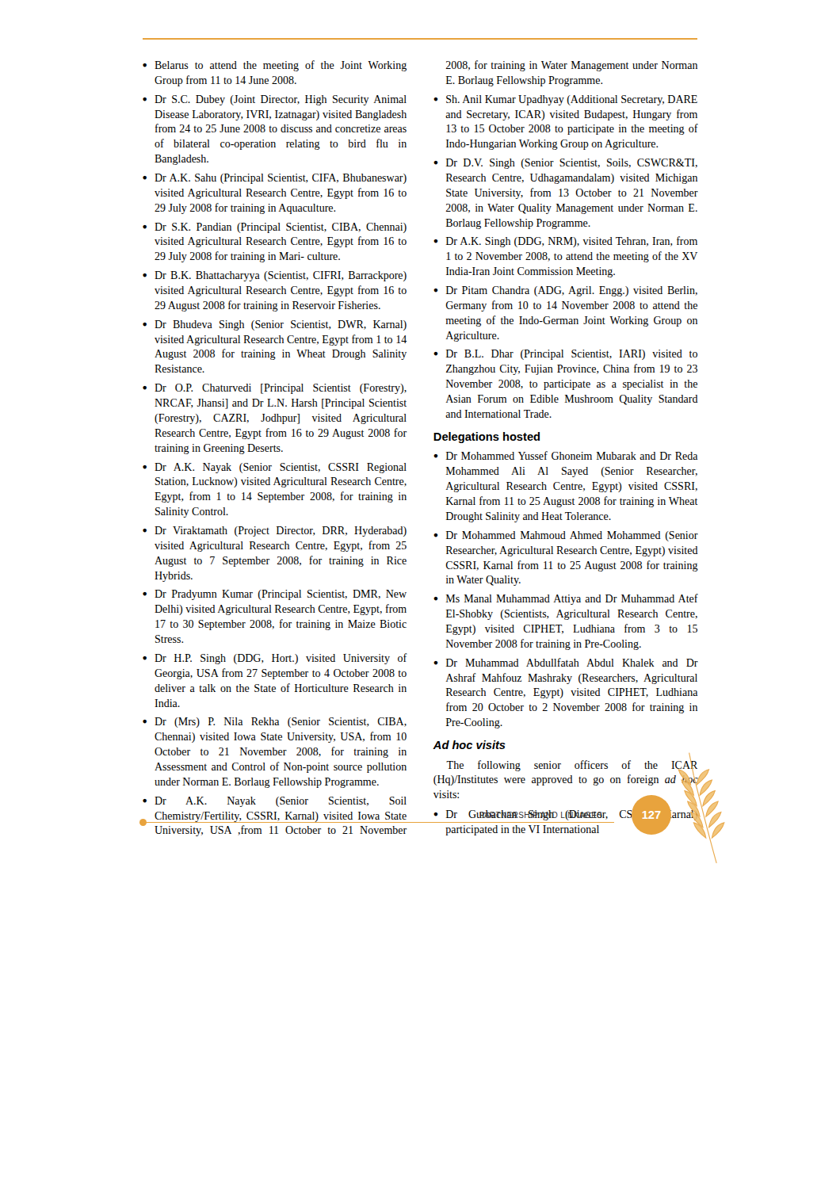Belarus to attend the meeting of the Joint Working Group from 11 to 14 June 2008.
Dr S.C. Dubey (Joint Director, High Security Animal Disease Laboratory, IVRI, Izatnagar) visited Bangladesh from 24 to 25 June 2008 to discuss and concretize areas of bilateral co-operation relating to bird flu in Bangladesh.
Dr A.K. Sahu (Principal Scientist, CIFA, Bhubaneswar) visited Agricultural Research Centre, Egypt from 16 to 29 July 2008 for training in Aquaculture.
Dr S.K. Pandian (Principal Scientist, CIBA, Chennai) visited Agricultural Research Centre, Egypt from 16 to 29 July 2008 for training in Mari- culture.
Dr B.K. Bhattacharyya (Scientist, CIFRI, Barrackpore) visited Agricultural Research Centre, Egypt from 16 to 29 August 2008 for training in Reservoir Fisheries.
Dr Bhudeva Singh (Senior Scientist, DWR, Karnal) visited Agricultural Research Centre, Egypt from 1 to 14 August 2008 for training in Wheat Drough Salinity Resistance.
Dr O.P. Chaturvedi [Principal Scientist (Forestry), NRCAF, Jhansi] and Dr L.N. Harsh [Principal Scientist (Forestry), CAZRI, Jodhpur] visited Agricultural Research Centre, Egypt from 16 to 29 August 2008 for training in Greening Deserts.
Dr A.K. Nayak (Senior Scientist, CSSRI Regional Station, Lucknow) visited Agricultural Research Centre, Egypt, from 1 to 14 September 2008, for training in Salinity Control.
Dr Viraktamath (Project Director, DRR, Hyderabad) visited Agricultural Research Centre, Egypt, from 25 August to 7 September 2008, for training in Rice Hybrids.
Dr Pradyumn Kumar (Principal Scientist, DMR, New Delhi) visited Agricultural Research Centre, Egypt, from 17 to 30 September 2008, for training in Maize Biotic Stress.
Dr H.P. Singh (DDG, Hort.) visited University of Georgia, USA from 27 September to 4 October 2008 to deliver a talk on the State of Horticulture Research in India.
Dr (Mrs) P. Nila Rekha (Senior Scientist, CIBA, Chennai) visited Iowa State University, USA, from 10 October to 21 November 2008, for training in Assessment and Control of Non-point source pollution under Norman E. Borlaug Fellowship Programme.
Dr A.K. Nayak (Senior Scientist, Soil Chemistry/Fertility, CSSRI, Karnal) visited Iowa State University, USA ,from 11 October to 21 November 2008, for training in Water Management under Norman E. Borlaug Fellowship Programme.
Sh. Anil Kumar Upadhyay (Additional Secretary, DARE and Secretary, ICAR) visited Budapest, Hungary from 13 to 15 October 2008 to participate in the meeting of Indo-Hungarian Working Group on Agriculture.
Dr D.V. Singh (Senior Scientist, Soils, CSWCR&TI, Research Centre, Udhagamandalam) visited Michigan State University, from 13 October to 21 November 2008, in Water Quality Management under Norman E. Borlaug Fellowship Programme.
Dr A.K. Singh (DDG, NRM), visited Tehran, Iran, from 1 to 2 November 2008, to attend the meeting of the XV India-Iran Joint Commission Meeting.
Dr Pitam Chandra (ADG, Agril. Engg.) visited Berlin, Germany from 10 to 14 November 2008 to attend the meeting of the Indo-German Joint Working Group on Agriculture.
Dr B.L. Dhar (Principal Scientist, IARI) visited to Zhangzhou City, Fujian Province, China from 19 to 23 November 2008, to participate as a specialist in the Asian Forum on Edible Mushroom Quality Standard and International Trade.
Delegations hosted
Dr Mohammed Yussef Ghoneim Mubarak and Dr Reda Mohammed Ali Al Sayed (Senior Researcher, Agricultural Research Centre, Egypt) visited CSSRI, Karnal from 11 to 25 August 2008 for training in Wheat Drought Salinity and Heat Tolerance.
Dr Mohammed Mahmoud Ahmed Mohammed (Senior Researcher, Agricultural Research Centre, Egypt) visited CSSRI, Karnal from 11 to 25 August 2008 for training in Water Quality.
Ms Manal Muhammad Attiya and Dr Muhammad Atef El-Shobky (Scientists, Agricultural Research Centre, Egypt) visited CIPHET, Ludhiana from 3 to 15 November 2008 for training in Pre-Cooling.
Dr Muhammad Abdullfatah Abdul Khalek and Dr Ashraf Mahfouz Mashraky (Researchers, Agricultural Research Centre, Egypt) visited CIPHET, Ludhiana from 20 October to 2 November 2008 for training in Pre-Cooling.
Ad hoc visits
The following senior officers of the ICAR (Hq)/Institutes were approved to go on foreign ad hoc visits:
Dr Gurbachan Singh (Director, CSSRI, Karnal) participated in the VI International
PARTNERSHIP AND LINKAGES
127